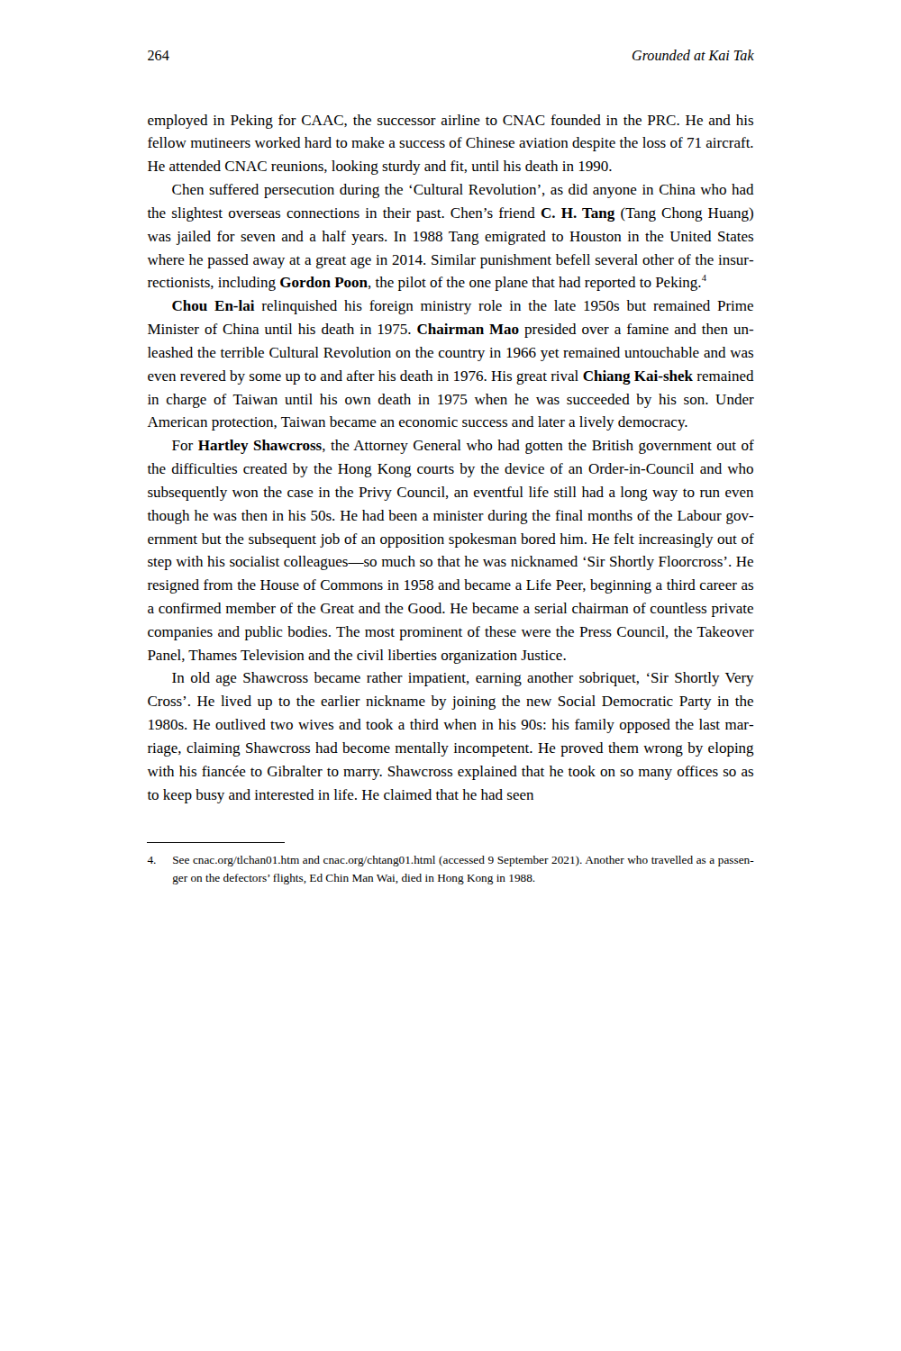264 Grounded at Kai Tak
employed in Peking for CAAC, the successor airline to CNAC founded in the PRC. He and his fellow mutineers worked hard to make a success of Chinese aviation despite the loss of 71 aircraft. He attended CNAC reunions, looking sturdy and fit, until his death in 1990.
Chen suffered persecution during the ‘Cultural Revolution’, as did anyone in China who had the slightest overseas connections in their past. Chen’s friend C. H. Tang (Tang Chong Huang) was jailed for seven and a half years. In 1988 Tang emigrated to Houston in the United States where he passed away at a great age in 2014. Similar punishment befell several other of the insurrectionists, including Gordon Poon, the pilot of the one plane that had reported to Peking.4
Chou En-lai relinquished his foreign ministry role in the late 1950s but remained Prime Minister of China until his death in 1975. Chairman Mao presided over a famine and then unleashed the terrible Cultural Revolution on the country in 1966 yet remained untouchable and was even revered by some up to and after his death in 1976. His great rival Chiang Kai-shek remained in charge of Taiwan until his own death in 1975 when he was succeeded by his son. Under American protection, Taiwan became an economic success and later a lively democracy.
For Hartley Shawcross, the Attorney General who had gotten the British government out of the difficulties created by the Hong Kong courts by the device of an Order-in-Council and who subsequently won the case in the Privy Council, an eventful life still had a long way to run even though he was then in his 50s. He had been a minister during the final months of the Labour government but the subsequent job of an opposition spokesman bored him. He felt increasingly out of step with his socialist colleagues—so much so that he was nicknamed ‘Sir Shortly Floorcross’. He resigned from the House of Commons in 1958 and became a Life Peer, beginning a third career as a confirmed member of the Great and the Good. He became a serial chairman of countless private companies and public bodies. The most prominent of these were the Press Council, the Takeover Panel, Thames Television and the civil liberties organization Justice.
In old age Shawcross became rather impatient, earning another sobriquet, ‘Sir Shortly Very Cross’. He lived up to the earlier nickname by joining the new Social Democratic Party in the 1980s. He outlived two wives and took a third when in his 90s: his family opposed the last marriage, claiming Shawcross had become mentally incompetent. He proved them wrong by eloping with his fiancée to Gibralter to marry. Shawcross explained that he took on so many offices so as to keep busy and interested in life. He claimed that he had seen
4. See cnac.org/tlchan01.htm and cnac.org/chtang01.html (accessed 9 September 2021). Another who travelled as a passenger on the defectors’ flights, Ed Chin Man Wai, died in Hong Kong in 1988.